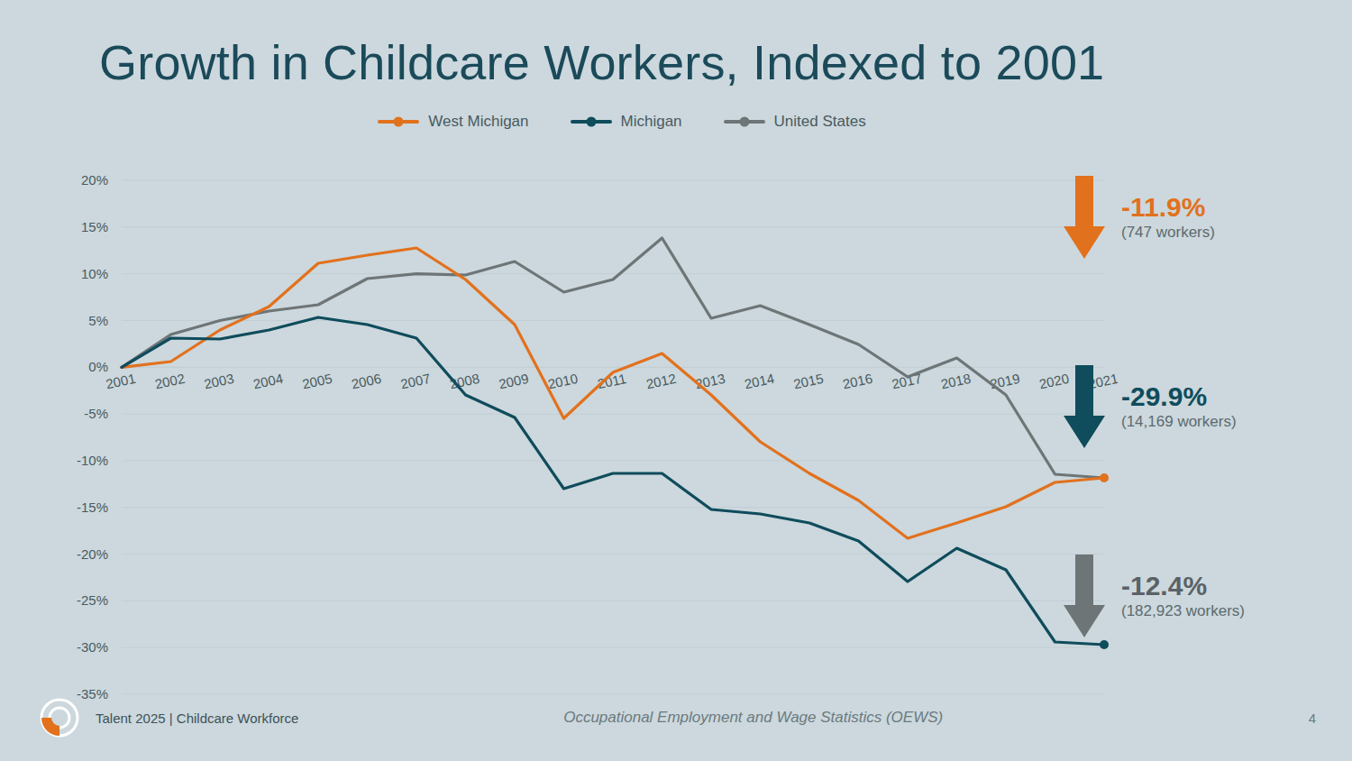Growth in Childcare Workers, Indexed to 2001
West Michigan
Michigan
United States
Plot geometry (SVG user units = px): x: 2001 -> 95 ; 2021 -> 1185 (step = 54.5) y: 20% -> 30 ; -35% -> 600 (1% = 10.3636 px) y(v) = 30 + (20 - v)*10.3636 20% 15% 10% 5% 0% -5% -10% -15% -20% -25% -30% -35% 2001 2002 2003 2004 2005 2006 2007 2008 2009 2010 2011 2012 2013 2014 2015 2016 2017 2018 2019 2020 2021
-11.9%
(747 workers)
-29.9%
(14,169 workers)
-12.4%
(182,923 workers)
Talent 2025 | Childcare Workforce Occupational Employment and Wage Statistics (OEWS) 4